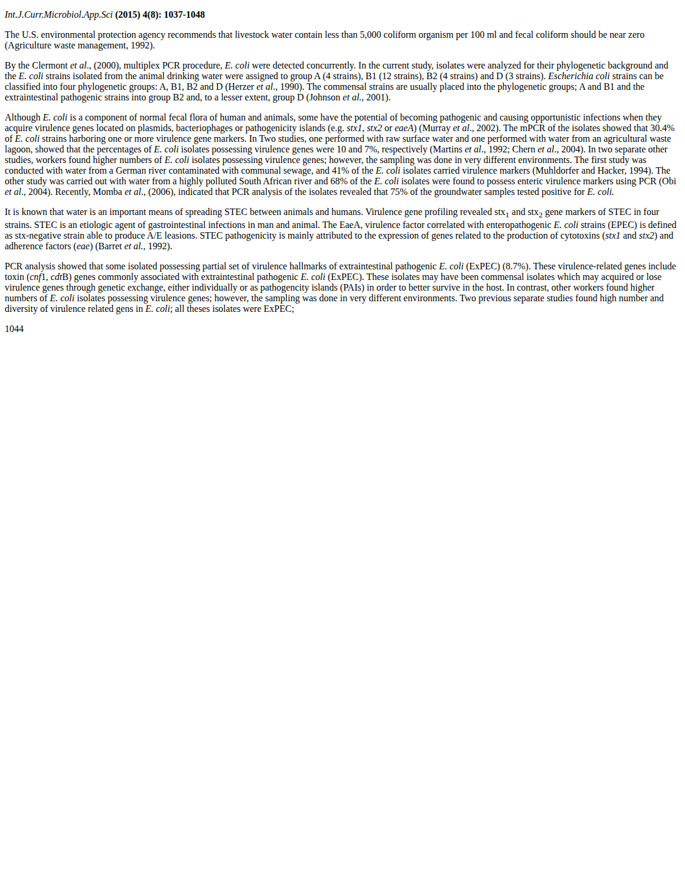Int.J.Curr.Microbiol.App.Sci (2015) 4(8): 1037-1048
The U.S. environmental protection agency recommends that livestock water contain less than 5,000 coliform organism per 100 ml and fecal coliform should be near zero (Agriculture waste management, 1992).
By the Clermont et al., (2000), multiplex PCR procedure, E. coli were detected concurrently. In the current study, isolates were analyzed for their phylogenetic background and the E. coli strains isolated from the animal drinking water were assigned to group A (4 strains), B1 (12 strains), B2 (4 strains) and D (3 strains). Escherichia coli strains can be classified into four phylogenetic groups: A, B1, B2 and D (Herzer et al., 1990). The commensal strains are usually placed into the phylogenetic groups; A and B1 and the extraintestinal pathogenic strains into group B2 and, to a lesser extent, group D (Johnson et al., 2001).
Although E. coli is a component of normal fecal flora of human and animals, some have the potential of becoming pathogenic and causing opportunistic infections when they acquire virulence genes located on plasmids, bacteriophages or pathogenicity islands (e.g. stx1, stx2 or eaeA) (Murray et al., 2002). The mPCR of the isolates showed that 30.4% of E. coli strains harboring one or more virulence gene markers. In Two studies, one performed with raw surface water and one performed with water from an agricultural waste lagoon, showed that the percentages of E. coli isolates possessing virulence genes were 10 and 7%, respectively (Martins et al., 1992; Chern et al., 2004). In two separate other studies, workers found higher numbers of E. coli isolates possessing virulence genes; however, the sampling was done in very different environments. The first study was conducted with water from a German river contaminated with communal sewage, and 41% of the E. coli isolates carried virulence markers (Muhldorfer and Hacker, 1994). The other study was carried out with water from a highly polluted South African river and 68% of the E. coli isolates were found to possess enteric virulence markers using PCR (Obi et al., 2004). Recently, Momba et al., (2006), indicated that PCR analysis of the isolates revealed that 75% of the groundwater samples tested positive for E. coli.
It is known that water is an important means of spreading STEC between animals and humans. Virulence gene profiling revealed stx1 and stx2 gene markers of STEC in four strains. STEC is an etiologic agent of gastrointestinal infections in man and animal. The EaeA, virulence factor correlated with enteropathogenic E. coli strains (EPEC) is defined as stx-negative strain able to produce A/E leasions. STEC pathogenicity is mainly attributed to the expression of genes related to the production of cytotoxins (stx1 and stx2) and adherence factors (eae) (Barret et al., 1992).
PCR analysis showed that some isolated possessing partial set of virulence hallmarks of extraintestinal pathogenic E. coli (ExPEC) (8.7%). These virulence-related genes include toxin (cnf1, cdt B) genes commonly associated with extraintestinal pathogenic E. coli (ExPEC). These isolates may have been commensal isolates which may acquired or lose virulence genes through genetic exchange, either individually or as pathogencity islands (PAIs) in order to better survive in the host. In contrast, other workers found higher numbers of E. coli isolates possessing virulence genes; however, the sampling was done in very different environments. Two previous separate studies found high number and diversity of virulence related gens in E. coli; all theses isolates were ExPEC;
1044